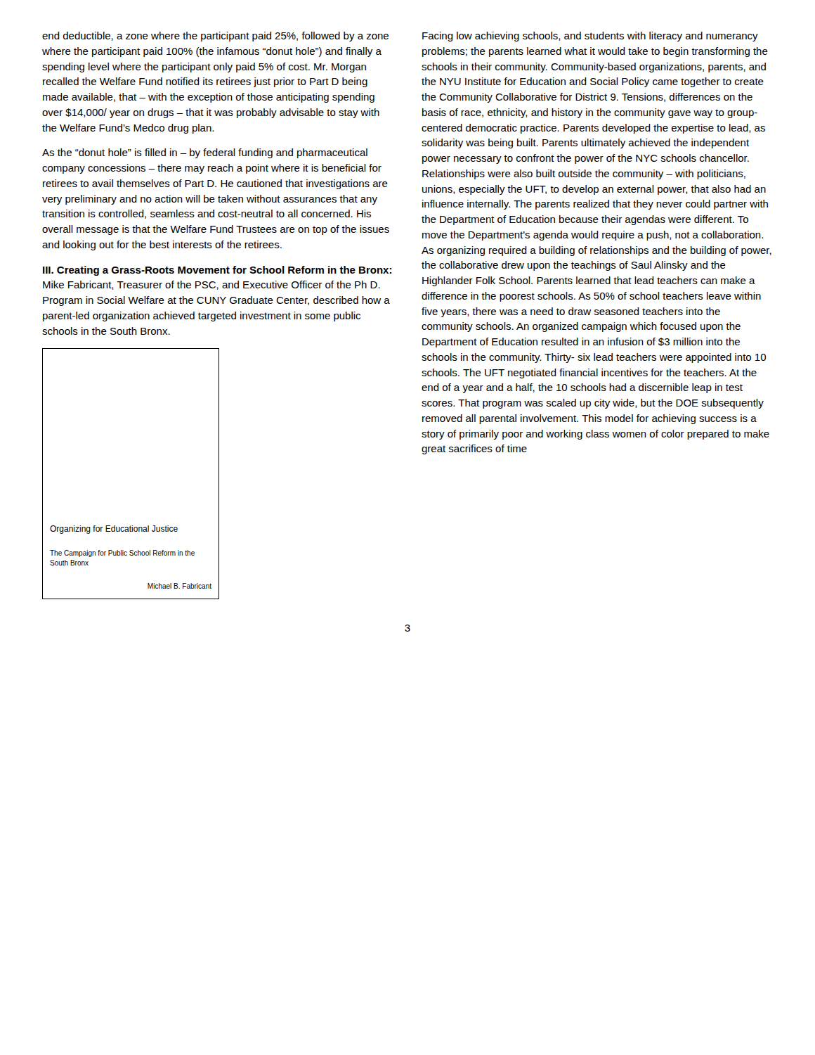end deductible, a zone where the participant paid 25%, followed by a zone where the participant paid 100% (the infamous “donut hole”) and finally a spending level where the participant only paid 5% of cost. Mr. Morgan recalled the Welfare Fund notified its retirees just prior to Part D being made available, that – with the exception of those anticipating spending over $14,000/ year on drugs – that it was probably advisable to stay with the Welfare Fund’s Medco drug plan.
As the “donut hole” is filled in – by federal funding and pharmaceutical company concessions – there may reach a point where it is beneficial for retirees to avail themselves of Part D. He cautioned that investigations are very preliminary and no action will be taken without assurances that any transition is controlled, seamless and cost-neutral to all concerned. His overall message is that the Welfare Fund Trustees are on top of the issues and looking out for the best interests of the retirees.
III. Creating a Grass-Roots Movement for School Reform in the Bronx:
Mike Fabricant, Treasurer of the PSC, and Executive Officer of the Ph D. Program in Social Welfare at the CUNY Graduate Center, described how a parent-led organization achieved targeted investment in some public schools in the South Bronx.
Organizing for Educational Justice The Campaign for Public School Reform in the South Bronx Michael B. Fabricant
Facing low achieving schools, and students with literacy and numerancy problems; the parents learned what it would take to begin transforming the schools in their community. Community-based organizations, parents, and the NYU Institute for Education and Social Policy came together to create the Community Collaborative for District 9. Tensions, differences on the basis of race, ethnicity, and history in the community gave way to group-centered democratic practice. Parents developed the expertise to lead, as solidarity was being built. Parents ultimately achieved the independent power necessary to confront the power of the NYC schools chancellor. Relationships were also built outside the community – with politicians, unions, especially the UFT, to develop an external power, that also had an influence internally. The parents realized that they never could partner with the Department of Education because their agendas were different. To move the Department's agenda would require a push, not a collaboration. As organizing required a building of relationships and the building of power, the collaborative drew upon the teachings of Saul Alinsky and the Highlander Folk School. Parents learned that lead teachers can make a difference in the poorest schools. As 50% of school teachers leave within five years, there was a need to draw seasoned teachers into the community schools. An organized campaign which focused upon the Department of Education resulted in an infusion of $3 million into the schools in the community. Thirty- six lead teachers were appointed into 10 schools. The UFT negotiated financial incentives for the teachers. At the end of a year and a half, the 10 schools had a discernible leap in test scores. That program was scaled up city wide, but the DOE subsequently removed all parental involvement. This model for achieving success is a story of primarily poor and working class women of color prepared to make great sacrifices of time
3